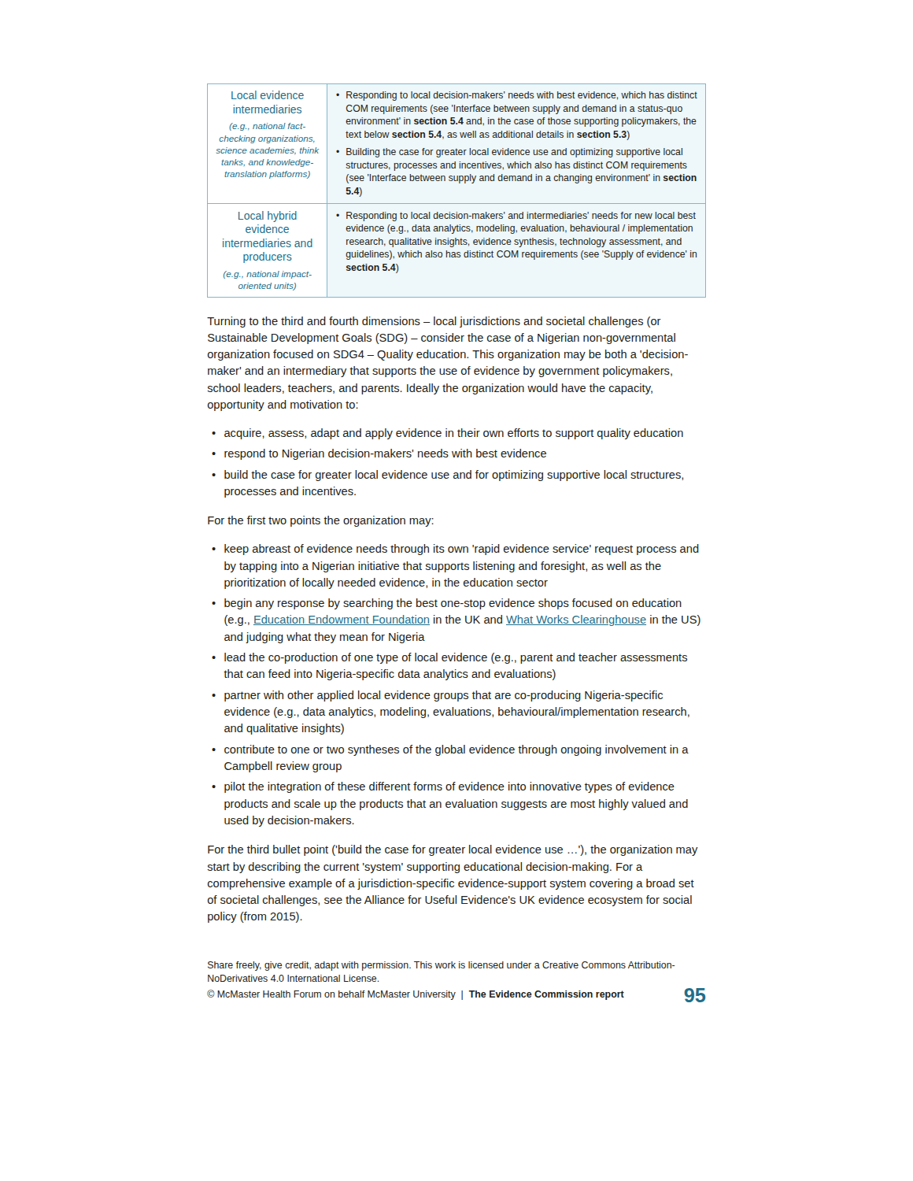| Local evidence intermediaries (e.g., national fact-checking organizations, science academies, think tanks, and knowledge-translation platforms) | Responding to local decision-makers' needs with best evidence, which has distinct COM requirements (see 'Interface between supply and demand in a status-quo environment' in section 5.4 and, in the case of those supporting policymakers, the text below section 5.4 , as well as additional details in section 5.3 ) Building the case for greater local evidence use and optimizing supportive local structures, processes and incentives, which also has distinct COM requirements (see 'Interface between supply and demand in a changing environment' in section 5.4 ) |
| Local hybrid evidence intermediaries and producers (e.g., national impact-oriented units) | Responding to local decision-makers' and intermediaries' needs for new local best evidence (e.g., data analytics, modeling, evaluation, behavioural / implementation research, qualitative insights, evidence synthesis, technology assessment, and guidelines), which also has distinct COM requirements (see 'Supply of evidence' in section 5.4 ) |
Turning to the third and fourth dimensions – local jurisdictions and societal challenges (or Sustainable Development Goals (SDG) – consider the case of a Nigerian non-governmental organization focused on SDG4 – Quality education. This organization may be both a 'decision-maker' and an intermediary that supports the use of evidence by government policymakers, school leaders, teachers, and parents. Ideally the organization would have the capacity, opportunity and motivation to:
acquire, assess, adapt and apply evidence in their own efforts to support quality education
respond to Nigerian decision-makers' needs with best evidence
build the case for greater local evidence use and for optimizing supportive local structures, processes and incentives.
For the first two points the organization may:
keep abreast of evidence needs through its own 'rapid evidence service' request process and by tapping into a Nigerian initiative that supports listening and foresight, as well as the prioritization of locally needed evidence, in the education sector
begin any response by searching the best one-stop evidence shops focused on education (e.g., Education Endowment Foundation in the UK and What Works Clearinghouse in the US) and judging what they mean for Nigeria
lead the co-production of one type of local evidence (e.g., parent and teacher assessments that can feed into Nigeria-specific data analytics and evaluations)
partner with other applied local evidence groups that are co-producing Nigeria-specific evidence (e.g., data analytics, modeling, evaluations, behavioural/implementation research, and qualitative insights)
contribute to one or two syntheses of the global evidence through ongoing involvement in a Campbell review group
pilot the integration of these different forms of evidence into innovative types of evidence products and scale up the products that an evaluation suggests are most highly valued and used by decision-makers.
For the third bullet point ('build the case for greater local evidence use …'), the organization may start by describing the current 'system' supporting educational decision-making. For a comprehensive example of a jurisdiction-specific evidence-support system covering a broad set of societal challenges, see the Alliance for Useful Evidence's UK evidence ecosystem for social policy (from 2015).
Share freely, give credit, adapt with permission. This work is licensed under a Creative Commons Attribution-NoDerivatives 4.0 International License.
© McMaster Health Forum on behalf McMaster University | The Evidence Commission report
95